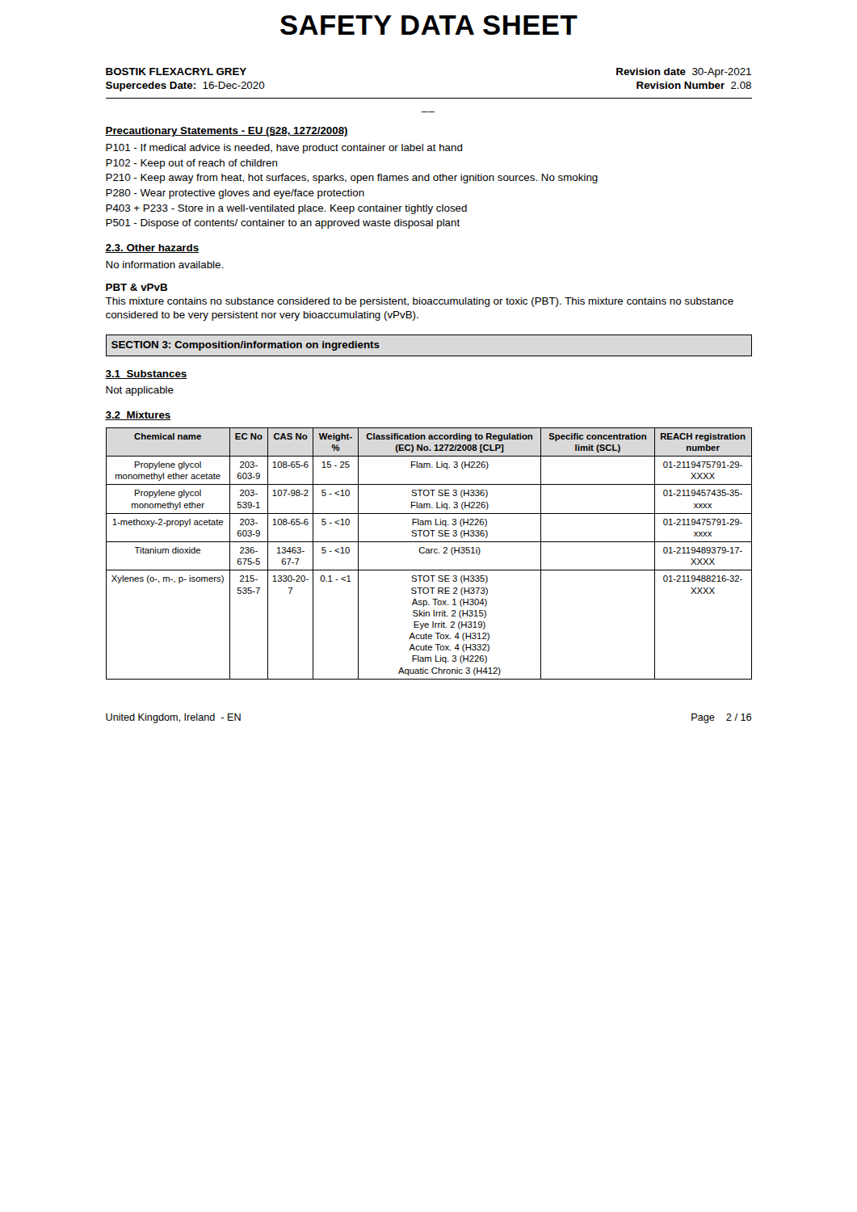SAFETY DATA SHEET
BOSTIK FLEXACRYL GREY
Supercedes Date: 16-Dec-2020
Revision date 30-Apr-2021
Revision Number 2.08
__
Precautionary Statements - EU (§28, 1272/2008)
P101 - If medical advice is needed, have product container or label at hand
P102 - Keep out of reach of children
P210 - Keep away from heat, hot surfaces, sparks, open flames and other ignition sources. No smoking
P280 - Wear protective gloves and eye/face protection
P403 + P233 - Store in a well-ventilated place. Keep container tightly closed
P501 - Dispose of contents/ container to an approved waste disposal plant
2.3. Other hazards
No information available.
PBT & vPvB
This mixture contains no substance considered to be persistent, bioaccumulating or toxic (PBT). This mixture contains no substance considered to be very persistent nor very bioaccumulating (vPvB).
SECTION 3: Composition/information on ingredients
3.1 Substances
Not applicable
3.2 Mixtures
| Chemical name | EC No | CAS No | Weight-% | Classification according to Regulation (EC) No. 1272/2008 [CLP] | Specific concentration limit (SCL) | REACH registration number |
| --- | --- | --- | --- | --- | --- | --- |
| Propylene glycol monomethyl ether acetate | 203-603-9 | 108-65-6 | 15 - 25 | Flam. Liq. 3 (H226) | | 01-2119475791-29-XXXX |
| Propylene glycol monomethyl ether | 203-539-1 | 107-98-2 | 5 - <10 | STOT SE 3 (H336) Flam. Liq. 3 (H226) | | 01-2119457435-35-xxxx |
| 1-methoxy-2-propyl acetate | 203-603-9 | 108-65-6 | 5 - <10 | Flam Liq. 3 (H226) STOT SE 3 (H336) | | 01-2119475791-29-xxxx |
| Titanium dioxide | 236-675-5 | 13463-67-7 | 5 - <10 | Carc. 2 (H351i) | | 01-2119489379-17-XXXX |
| Xylenes (o-, m-, p- isomers) | 215-535-7 | 1330-20-7 | 0.1 - <1 | STOT SE 3 (H335) STOT RE 2 (H373) Asp. Tox. 1 (H304) Skin Irrit. 2 (H315) Eye Irrit. 2 (H319) Acute Tox. 4 (H312) Acute Tox. 4 (H332) Flam Liq. 3 (H226) Aquatic Chronic 3 (H412) | | 01-2119488216-32-XXXX |
United Kingdom, Ireland - EN
Page 2 / 16